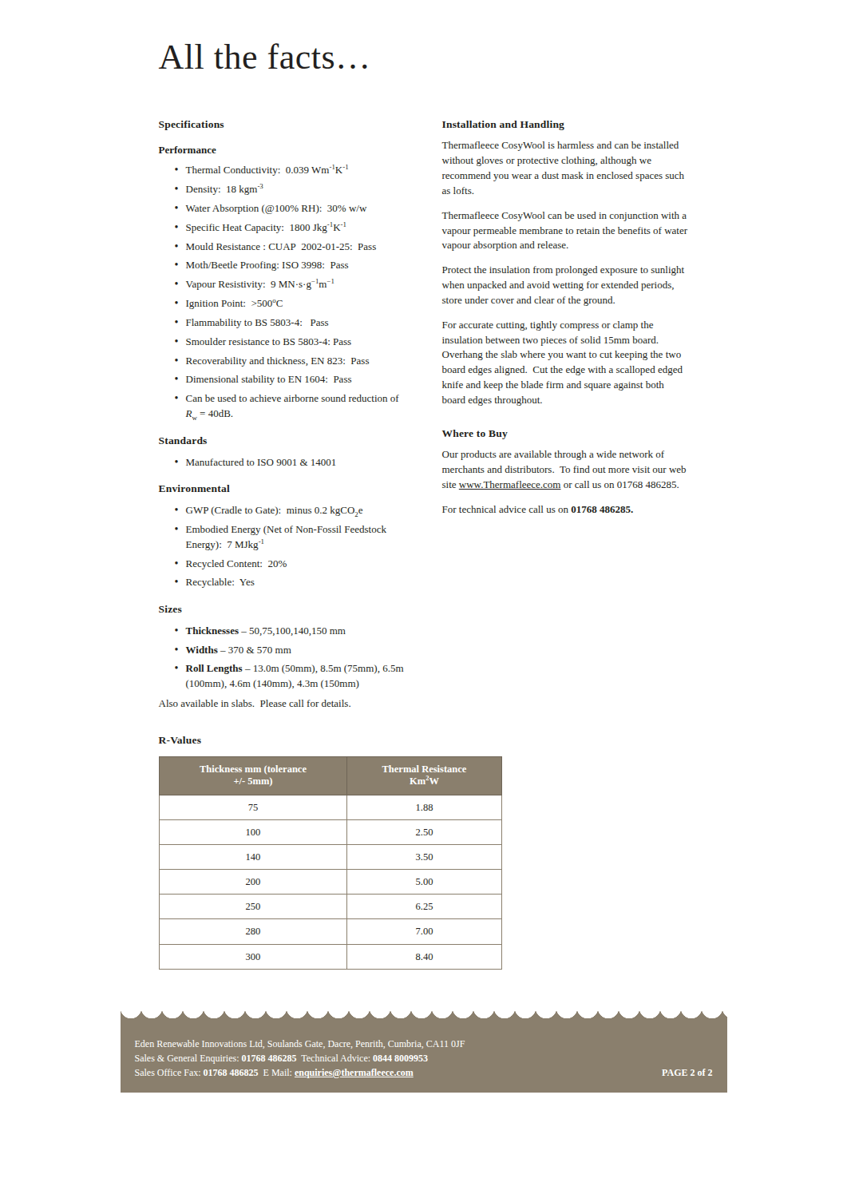All the facts…
Specifications
Performance
Thermal Conductivity: 0.039 Wm-1K-1
Density: 18 kgm-3
Water Absorption (@100% RH): 30% w/w
Specific Heat Capacity: 1800 Jkg-1K-1
Mould Resistance : CUAP 2002-01-25: Pass
Moth/Beetle Proofing: ISO 3998: Pass
Vapour Resistivity: 9 MN·s·g−1m−1
Ignition Point: >500oC
Flammability to BS 5803-4: Pass
Smoulder resistance to BS 5803-4: Pass
Recoverability and thickness, EN 823: Pass
Dimensional stability to EN 1604: Pass
Can be used to achieve airborne sound reduction of Rw = 40dB.
Standards
Manufactured to ISO 9001 & 14001
Environmental
GWP (Cradle to Gate): minus 0.2 kgCO2e
Embodied Energy (Net of Non-Fossil Feedstock Energy): 7 MJkg-1
Recycled Content: 20%
Recyclable: Yes
Sizes
Thicknesses – 50,75,100,140,150 mm
Widths – 370 & 570 mm
Roll Lengths – 13.0m (50mm), 8.5m (75mm), 6.5m (100mm), 4.6m (140mm), 4.3m (150mm)
Also available in slabs. Please call for details.
R-Values
| Thickness mm (tolerance +/- 5mm) | Thermal Resistance Km 2 W |
| --- | --- |
| 75 | 1.88 |
| 100 | 2.50 |
| 140 | 3.50 |
| 200 | 5.00 |
| 250 | 6.25 |
| 280 | 7.00 |
| 300 | 8.40 |
Installation and Handling
Thermafleece CosyWool is harmless and can be installed without gloves or protective clothing, although we recommend you wear a dust mask in enclosed spaces such as lofts.
Thermafleece CosyWool can be used in conjunction with a vapour permeable membrane to retain the benefits of water vapour absorption and release.
Protect the insulation from prolonged exposure to sunlight when unpacked and avoid wetting for extended periods, store under cover and clear of the ground.
For accurate cutting, tightly compress or clamp the insulation between two pieces of solid 15mm board. Overhang the slab where you want to cut keeping the two board edges aligned. Cut the edge with a scalloped edged knife and keep the blade firm and square against both board edges throughout.
Where to Buy
Our products are available through a wide network of merchants and distributors. To find out more visit our web site www.Thermafleece.com or call us on 01768 486285.
For technical advice call us on 01768 486285.
Eden Renewable Innovations Ltd, Soulands Gate, Dacre, Penrith, Cumbria, CA11 0JF
Sales & General Enquiries: 01768 486285 Technical Advice: 0844 8009953
Sales Office Fax: 01768 486825 E Mail: enquiries@thermafleece.com
PAGE 2 of 2